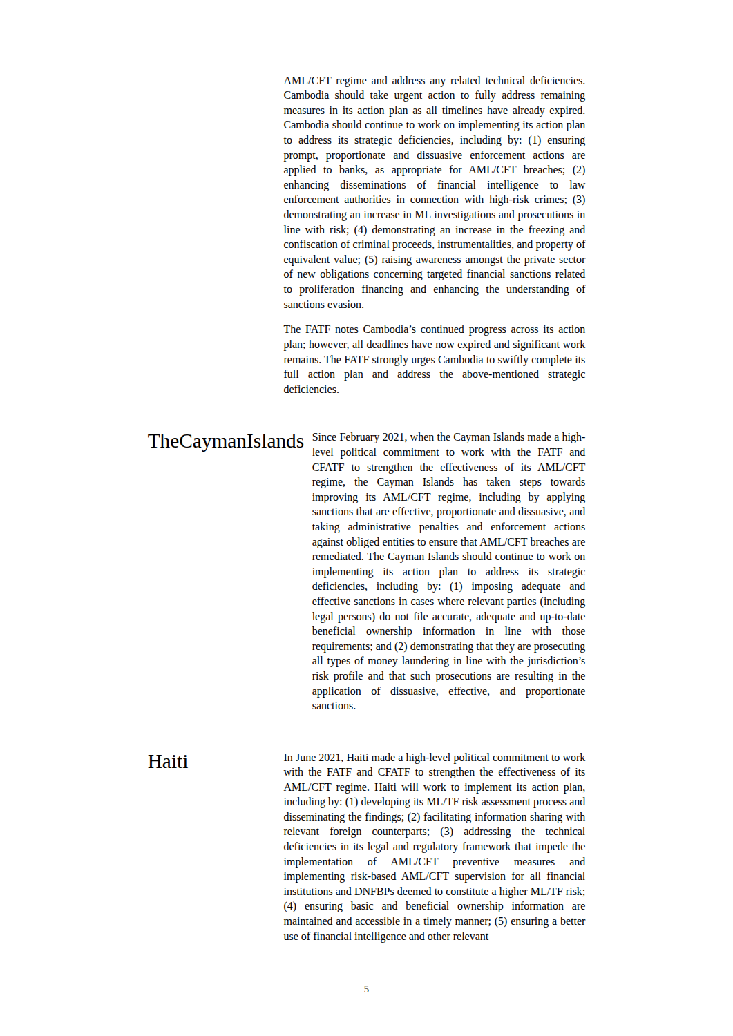AML/CFT regime and address any related technical deficiencies. Cambodia should take urgent action to fully address remaining measures in its action plan as all timelines have already expired. Cambodia should continue to work on implementing its action plan to address its strategic deficiencies, including by: (1) ensuring prompt, proportionate and dissuasive enforcement actions are applied to banks, as appropriate for AML/CFT breaches; (2) enhancing disseminations of financial intelligence to law enforcement authorities in connection with high-risk crimes; (3) demonstrating an increase in ML investigations and prosecutions in line with risk; (4) demonstrating an increase in the freezing and confiscation of criminal proceeds, instrumentalities, and property of equivalent value; (5) raising awareness amongst the private sector of new obligations concerning targeted financial sanctions related to proliferation financing and enhancing the understanding of sanctions evasion.
The FATF notes Cambodia’s continued progress across its action plan; however, all deadlines have now expired and significant work remains. The FATF strongly urges Cambodia to swiftly complete its full action plan and address the above-mentioned strategic deficiencies.
The Cayman Islands
Since February 2021, when the Cayman Islands made a high-level political commitment to work with the FATF and CFATF to strengthen the effectiveness of its AML/CFT regime, the Cayman Islands has taken steps towards improving its AML/CFT regime, including by applying sanctions that are effective, proportionate and dissuasive, and taking administrative penalties and enforcement actions against obliged entities to ensure that AML/CFT breaches are remediated. The Cayman Islands should continue to work on implementing its action plan to address its strategic deficiencies, including by: (1) imposing adequate and effective sanctions in cases where relevant parties (including legal persons) do not file accurate, adequate and up-to-date beneficial ownership information in line with those requirements; and (2) demonstrating that they are prosecuting all types of money laundering in line with the jurisdiction’s risk profile and that such prosecutions are resulting in the application of dissuasive, effective, and proportionate sanctions.
Haiti
In June 2021, Haiti made a high-level political commitment to work with the FATF and CFATF to strengthen the effectiveness of its AML/CFT regime. Haiti will work to implement its action plan, including by: (1) developing its ML/TF risk assessment process and disseminating the findings; (2) facilitating information sharing with relevant foreign counterparts; (3) addressing the technical deficiencies in its legal and regulatory framework that impede the implementation of AML/CFT preventive measures and implementing risk-based AML/CFT supervision for all financial institutions and DNFBPs deemed to constitute a higher ML/TF risk; (4) ensuring basic and beneficial ownership information are maintained and accessible in a timely manner; (5) ensuring a better use of financial intelligence and other relevant
5